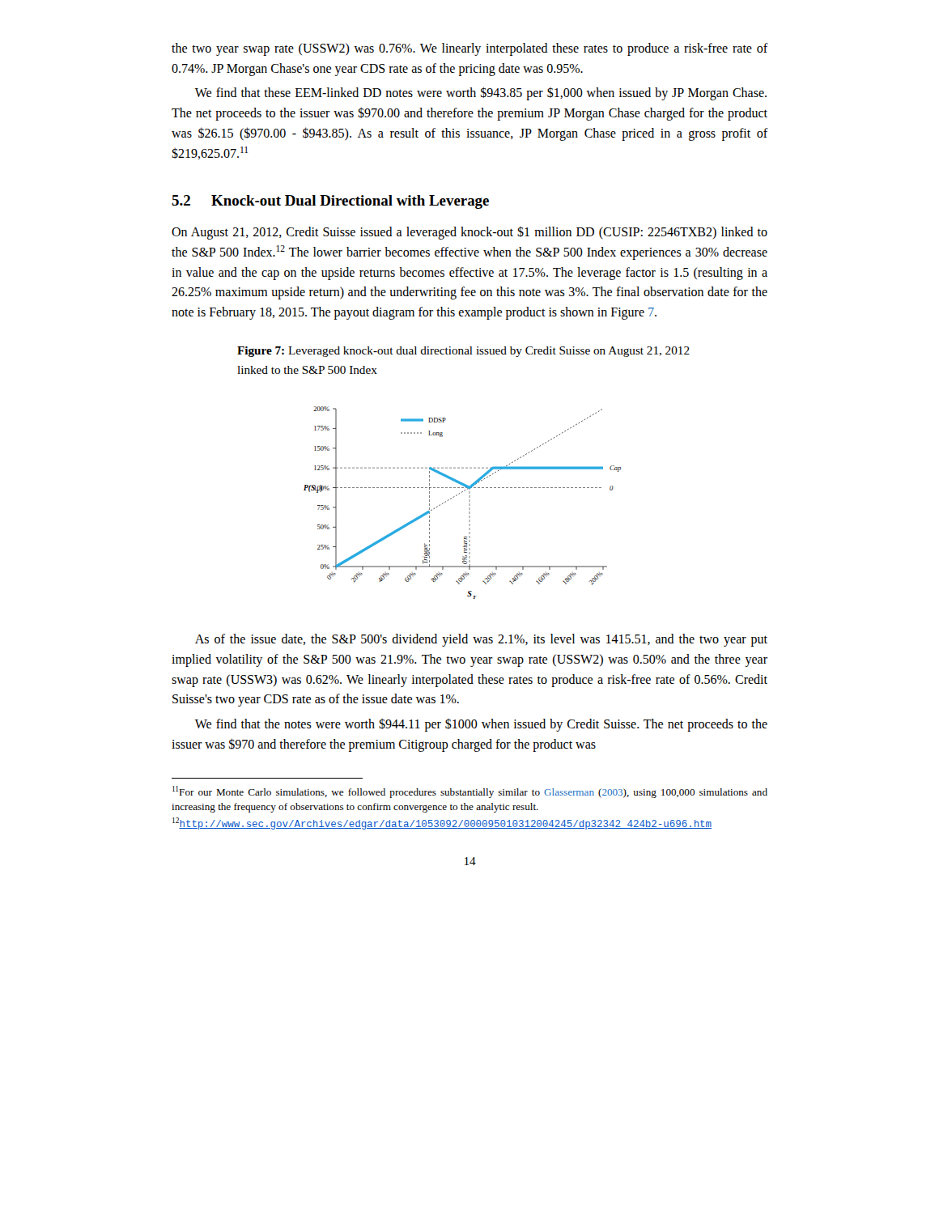the two year swap rate (USSW2) was 0.76%. We linearly interpolated these rates to produce a risk-free rate of 0.74%. JP Morgan Chase's one year CDS rate as of the pricing date was 0.95%.
We find that these EEM-linked DD notes were worth $943.85 per $1,000 when issued by JP Morgan Chase. The net proceeds to the issuer was $970.00 and therefore the premium JP Morgan Chase charged for the product was $26.15 ($970.00 - $943.85). As a result of this issuance, JP Morgan Chase priced in a gross profit of $219,625.07.11
5.2 Knock-out Dual Directional with Leverage
On August 21, 2012, Credit Suisse issued a leveraged knock-out $1 million DD (CUSIP: 22546TXB2) linked to the S&P 500 Index.12 The lower barrier becomes effective when the S&P 500 Index experiences a 30% decrease in value and the cap on the upside returns becomes effective at 17.5%. The leverage factor is 1.5 (resulting in a 26.25% maximum upside return) and the underwriting fee on this note was 3%. The final observation date for the note is February 18, 2015. The payout diagram for this example product is shown in Figure 7.
Figure 7: Leveraged knock-out dual directional issued by Credit Suisse on August 21, 2012 linked to the S&P 500 Index
200% 175% 150% 125% 100% 75% 50% 25% 0% P(S T ) 0% 20% 40% 60% 80% 100% 120% 140% 160% 180% 200% S T Cap 0 Trigger 0% return DDSP Long
As of the issue date, the S&P 500's dividend yield was 2.1%, its level was 1415.51, and the two year put implied volatility of the S&P 500 was 21.9%. The two year swap rate (USSW2) was 0.50% and the three year swap rate (USSW3) was 0.62%. We linearly interpolated these rates to produce a risk-free rate of 0.56%. Credit Suisse's two year CDS rate as of the issue date was 1%.
We find that the notes were worth $944.11 per $1000 when issued by Credit Suisse. The net proceeds to the issuer was $970 and therefore the premium Citigroup charged for the product was
11For our Monte Carlo simulations, we followed procedures substantially similar to Glasserman (2003), using 100,000 simulations and increasing the frequency of observations to confirm convergence to the analytic result.
12http://www.sec.gov/Archives/edgar/data/1053092/000095010312004245/dp32342_424b2-u696.htm
14